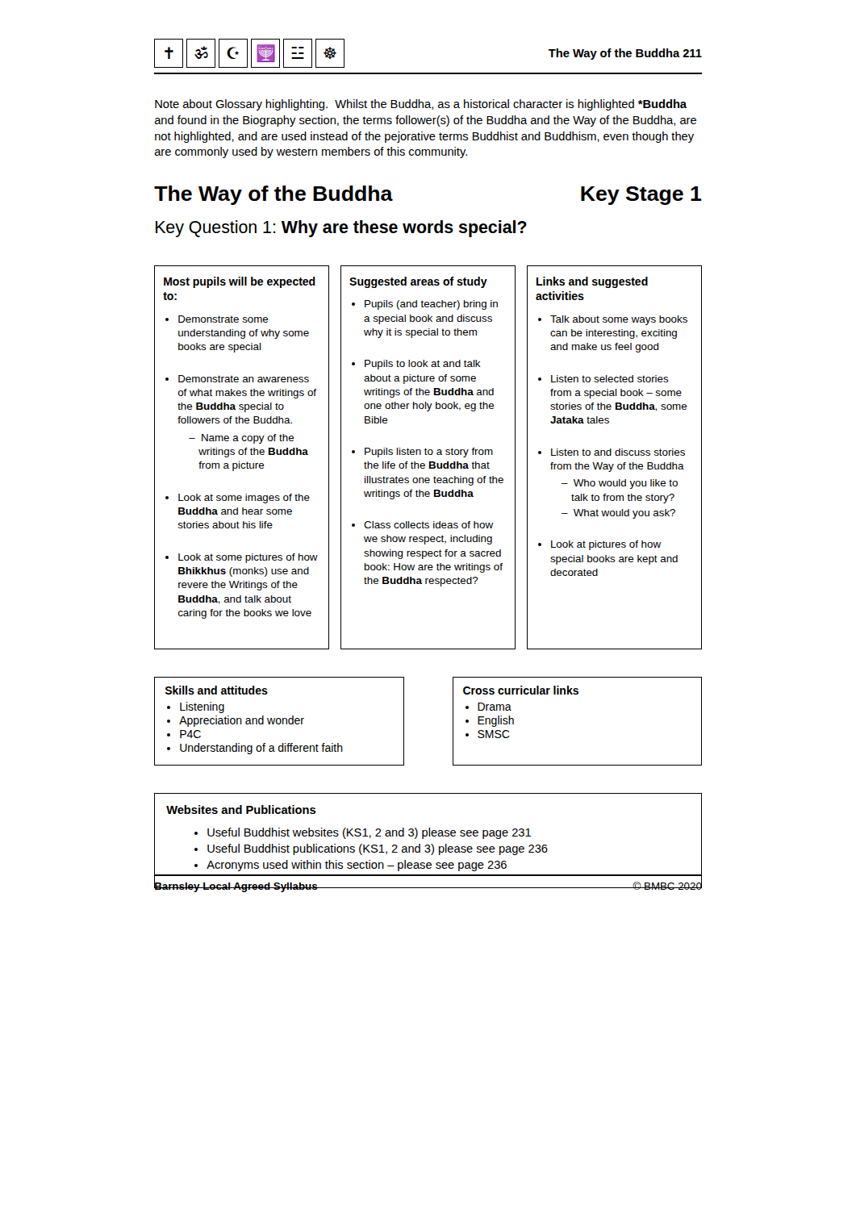✝
ॐ
☪
🕎
☳
☸
The Way of the Buddha 211
Note about Glossary highlighting. Whilst the Buddha, as a historical character is highlighted *Buddha and found in the Biography section, the terms follower(s) of the Buddha and the Way of the Buddha, are not highlighted, and are used instead of the pejorative terms Buddhist and Buddhism, even though they are commonly used by western members of this community.
The Way of the Buddha
Key Stage 1
Key Question 1: Why are these words special?
Most pupils will be expected to:
Demonstrate some understanding of why some books are special
Demonstrate an awareness of what makes the writings of the Buddha special to followers of the Buddha.
Name a copy of the writings of the Buddha from a picture
Look at some images of the Buddha and hear some stories about his life
Look at some pictures of how Bhikkhus (monks) use and revere the Writings of the Buddha, and talk about caring for the books we love
Suggested areas of study
Pupils (and teacher) bring in a special book and discuss why it is special to them
Pupils to look at and talk about a picture of some writings of the Buddha and one other holy book, eg the Bible
Pupils listen to a story from the life of the Buddha that illustrates one teaching of the writings of the Buddha
Class collects ideas of how we show respect, including showing respect for a sacred book: How are the writings of the Buddha respected?
Links and suggested activities
Talk about some ways books can be interesting, exciting and make us feel good
Listen to selected stories from a special book – some stories of the Buddha, some Jataka tales
Listen to and discuss stories from the Way of the Buddha
Who would you like to talk to from the story?
What would you ask?
Look at pictures of how special books are kept and decorated
Skills and attitudes
Listening
Appreciation and wonder
P4C
Understanding of a different faith
Cross curricular links
Drama
English
SMSC
Websites and Publications
Useful Buddhist websites (KS1, 2 and 3) please see page 231
Useful Buddhist publications (KS1, 2 and 3) please see page 236
Acronyms used within this section – please see page 236
Barnsley Local Agreed Syllabus
© BMBC 2020